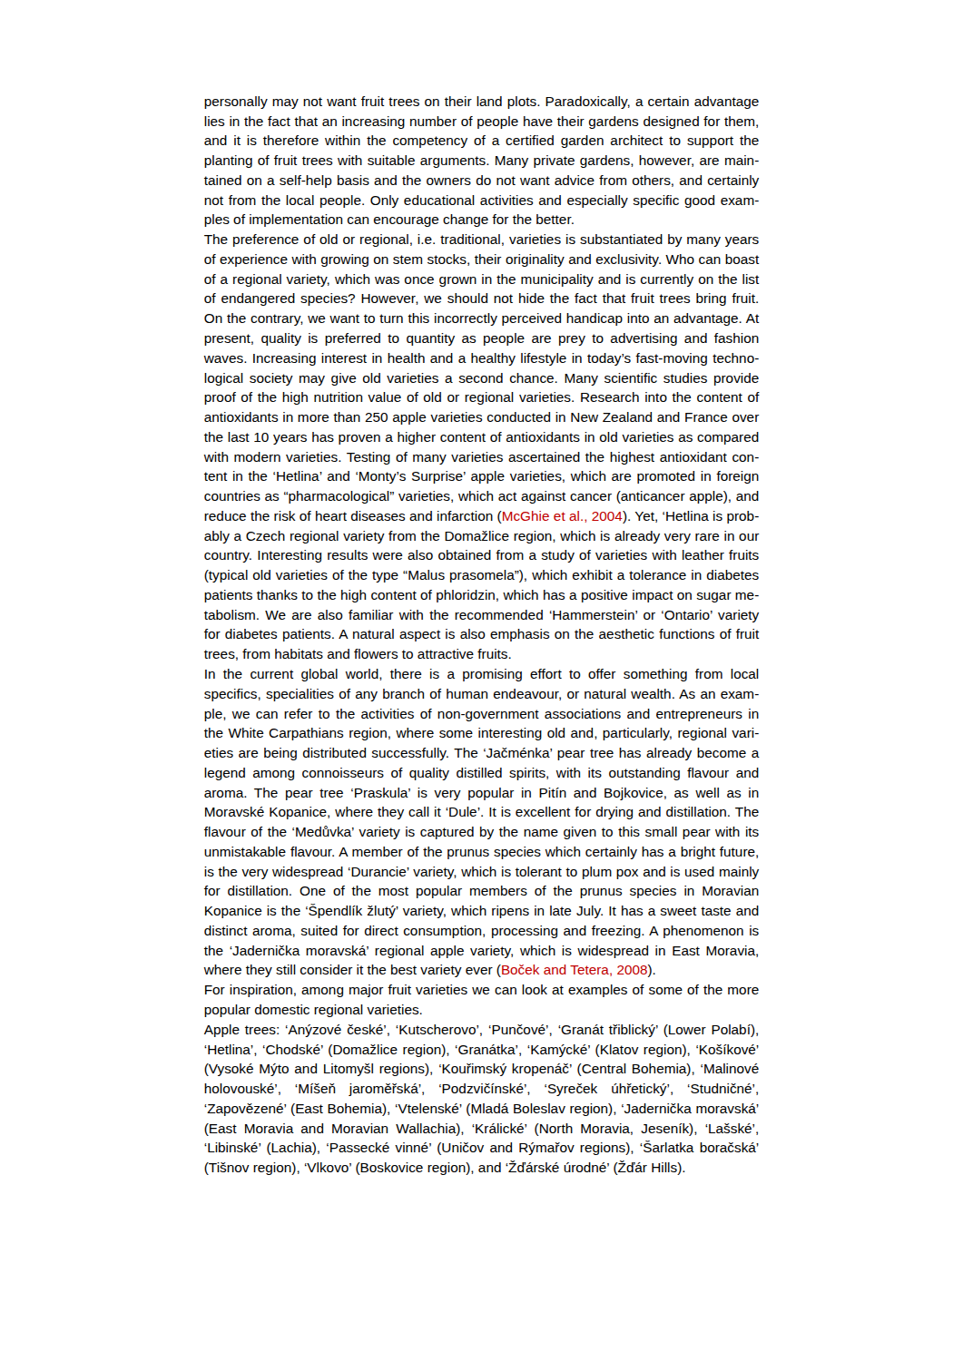personally may not want fruit trees on their land plots. Paradoxically, a certain advantage lies in the fact that an increasing number of people have their gardens designed for them, and it is therefore within the competency of a certified garden architect to support the planting of fruit trees with suitable arguments. Many private gardens, however, are maintained on a self-help basis and the owners do not want advice from others, and certainly not from the local people. Only educational activities and especially specific good examples of implementation can encourage change for the better.
The preference of old or regional, i.e. traditional, varieties is substantiated by many years of experience with growing on stem stocks, their originality and exclusivity. Who can boast of a regional variety, which was once grown in the municipality and is currently on the list of endangered species? However, we should not hide the fact that fruit trees bring fruit. On the contrary, we want to turn this incorrectly perceived handicap into an advantage. At present, quality is preferred to quantity as people are prey to advertising and fashion waves. Increasing interest in health and a healthy lifestyle in today’s fast-moving technological society may give old varieties a second chance. Many scientific studies provide proof of the high nutrition value of old or regional varieties. Research into the content of antioxidants in more than 250 apple varieties conducted in New Zealand and France over the last 10 years has proven a higher content of antioxidants in old varieties as compared with modern varieties. Testing of many varieties ascertained the highest antioxidant content in the ‘Hetlina’ and ‘Monty’s Surprise’ apple varieties, which are promoted in foreign countries as “pharmacological” varieties, which act against cancer (anticancer apple), and reduce the risk of heart diseases and infarction (McGhie et al., 2004). Yet, ‘Hetlina is probably a Czech regional variety from the Domažlice region, which is already very rare in our country. Interesting results were also obtained from a study of varieties with leather fruits (typical old varieties of the type “Malus prasomela”), which exhibit a tolerance in diabetes patients thanks to the high content of phloridzin, which has a positive impact on sugar metabolism. We are also familiar with the recommended ‘Hammerstein’ or ‘Ontario’ variety for diabetes patients. A natural aspect is also emphasis on the aesthetic functions of fruit trees, from habitats and flowers to attractive fruits.
In the current global world, there is a promising effort to offer something from local specifics, specialities of any branch of human endeavour, or natural wealth. As an example, we can refer to the activities of non-government associations and entrepreneurs in the White Carpathians region, where some interesting old and, particularly, regional varieties are being distributed successfully. The ‘Jačménka’ pear tree has already become a legend among connoisseurs of quality distilled spirits, with its outstanding flavour and aroma. The pear tree ‘Praskula’ is very popular in Pitín and Bojkovice, as well as in Moravské Kopanice, where they call it ‘Dule’. It is excellent for drying and distillation. The flavour of the ‘Medůvka’ variety is captured by the name given to this small pear with its unmistakable flavour. A member of the prunus species which certainly has a bright future, is the very widespread ‘Durancie’ variety, which is tolerant to plum pox and is used mainly for distillation. One of the most popular members of the prunus species in Moravian Kopanice is the ‘Špendlík žlutý’ variety, which ripens in late July. It has a sweet taste and distinct aroma, suited for direct consumption, processing and freezing. A phenomenon is the ‘Jadernička moravská’ regional apple variety, which is widespread in East Moravia, where they still consider it the best variety ever (Boček and Tetera, 2008).
For inspiration, among major fruit varieties we can look at examples of some of the more popular domestic regional varieties.
Apple trees: ‘Anýzové české’, ‘Kutscherovo’, ‘Punčové’, ‘Granát třiblický’ (Lower Polabí), ‘Hetlina’, ‘Chodské’ (Domažlice region), ‘Granátka’, ‘Kamýcké’ (Klatov region), ‘Košíkové’ (Vysoké Mýto and Litomyšl regions), ‘Kouřimský kropenáč’ (Central Bohemia), ‘Malinové holovouské’, ‘Míšeň jaroměřská’, ‘Podzvičínské’, ‘Syreček úhřetický’, ‘Studničné’, ‘Zapovězené’ (East Bohemia), ‘Vtelenské’ (Mladá Boleslav region), ‘Jadernička moravská’ (East Moravia and Moravian Wallachia), ‘Králické’ (North Moravia, Jeseník), ‘Lašské’, ‘Libinské’ (Lachia), ‘Passecké vinné’ (Uničov and Rýmařov regions), ‘Šarlatka boračská’ (Tišnov region), ‘Vlkovo’ (Boskovice region), and ‘Žďárské úrodné’ (Žďár Hills).